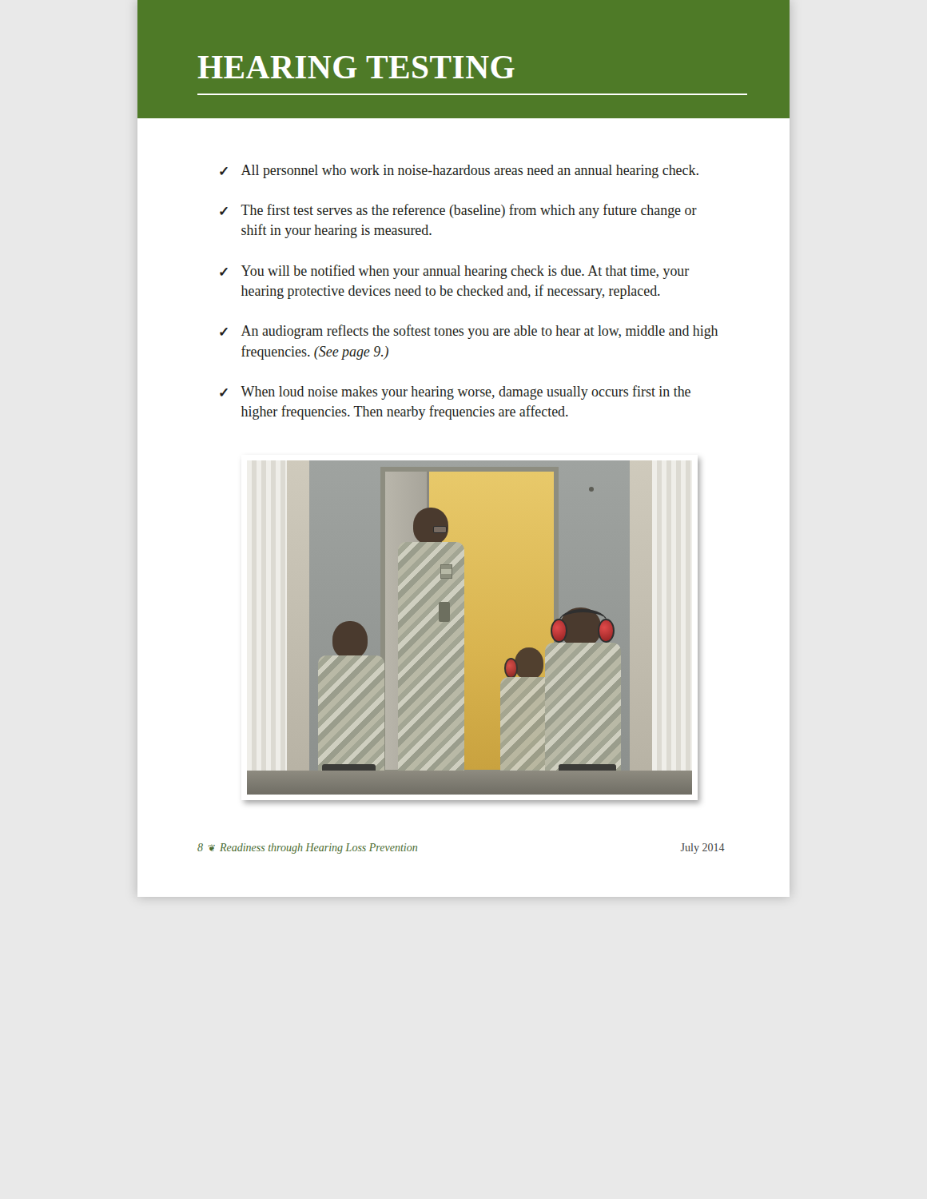Hearing Testing
All personnel who work in noise-hazardous areas need an annual hearing check.
The first test serves as the reference (baseline) from which any future change or shift in your hearing is measured.
You will be notified when your annual hearing check is due. At that time, your hearing protective devices need to be checked and, if necessary, replaced.
An audiogram reflects the softest tones you are able to hear at low, middle and high frequencies. (See page 9.)
When loud noise makes your hearing worse, damage usually occurs first in the higher frequencies. Then nearby frequencies are affected.
8❦Readiness through Hearing Loss Prevention
July 2014